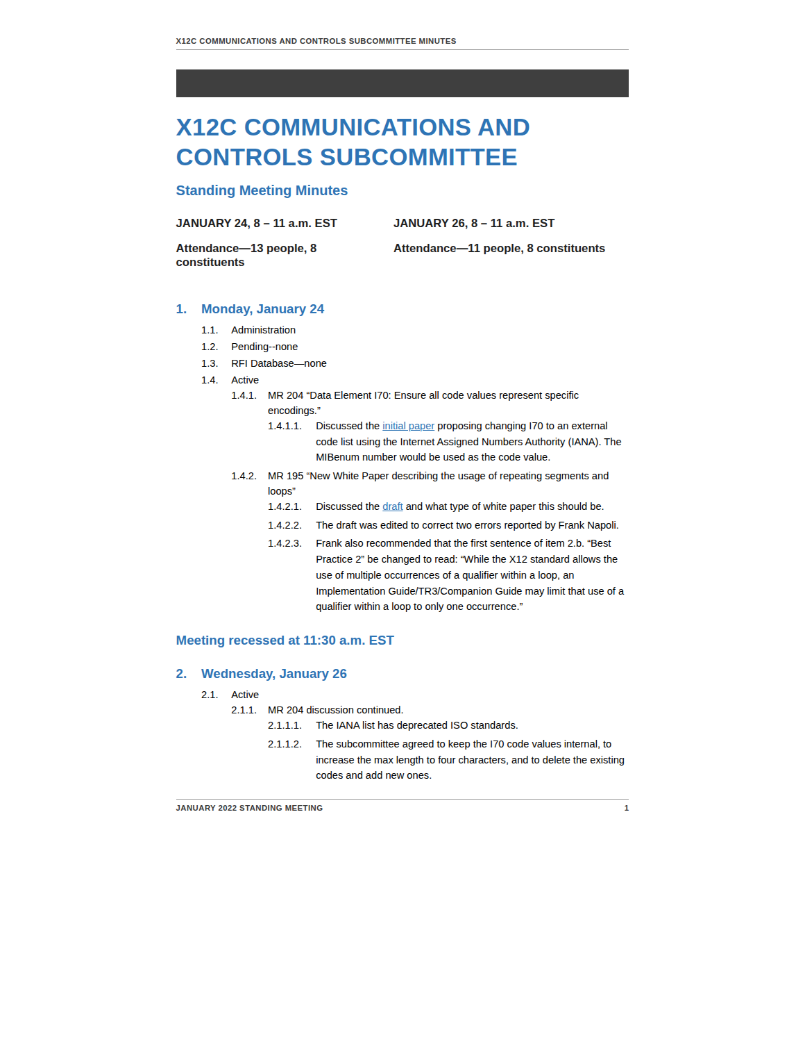X12C COMMUNICATIONS AND CONTROLS SUBCOMMITTEE MINUTES
X12C COMMUNICATIONS AND CONTROLS SUBCOMMITTEE
Standing Meeting Minutes
JANUARY 24, 8 – 11 a.m. EST
JANUARY 26, 8 – 11 a.m. EST
Attendance—13 people, 8 constituents
Attendance—11 people, 8 constituents
Monday, January 24
Administration
Pending--none
RFI Database—none
Active
MR 204 “Data Element I70: Ensure all code values represent specific encodings.”
Discussed the initial paper proposing changing I70 to an external code list using the Internet Assigned Numbers Authority (IANA). The MIBenum number would be used as the code value.
MR 195 “New White Paper describing the usage of repeating segments and loops”
Discussed the draft and what type of white paper this should be.
The draft was edited to correct two errors reported by Frank Napoli.
Frank also recommended that the first sentence of item 2.b. “Best Practice 2” be changed to read: “While the X12 standard allows the use of multiple occurrences of a qualifier within a loop, an Implementation Guide/TR3/Companion Guide may limit that use of a qualifier within a loop to only one occurrence.”
Meeting recessed at 11:30 a.m. EST
Wednesday, January 26
Active
MR 204 discussion continued.
The IANA list has deprecated ISO standards.
The subcommittee agreed to keep the I70 code values internal, to increase the max length to four characters, and to delete the existing codes and add new ones.
JANUARY 2022 STANDING MEETING 1